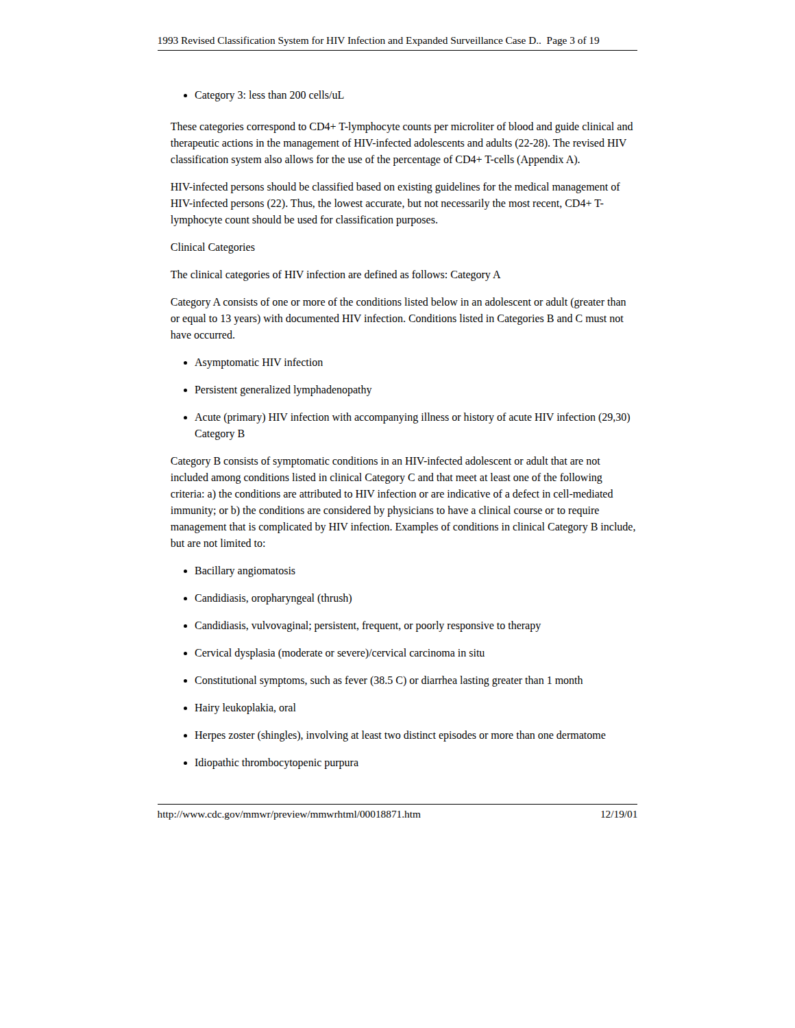1993 Revised Classification System for HIV Infection and Expanded Surveillance Case D.. Page 3 of 19
Category 3: less than 200 cells/uL
These categories correspond to CD4+ T-lymphocyte counts per microliter of blood and guide clinical and therapeutic actions in the management of HIV-infected adolescents and adults (22-28). The revised HIV classification system also allows for the use of the percentage of CD4+ T-cells (Appendix A).
HIV-infected persons should be classified based on existing guidelines for the medical management of HIV-infected persons (22). Thus, the lowest accurate, but not necessarily the most recent, CD4+ T-lymphocyte count should be used for classification purposes.
Clinical Categories
The clinical categories of HIV infection are defined as follows: Category A
Category A consists of one or more of the conditions listed below in an adolescent or adult (greater than or equal to 13 years) with documented HIV infection. Conditions listed in Categories B and C must not have occurred.
Asymptomatic HIV infection
Persistent generalized lymphadenopathy
Acute (primary) HIV infection with accompanying illness or history of acute HIV infection (29,30) Category B
Category B consists of symptomatic conditions in an HIV-infected adolescent or adult that are not included among conditions listed in clinical Category C and that meet at least one of the following criteria: a) the conditions are attributed to HIV infection or are indicative of a defect in cell-mediated immunity; or b) the conditions are considered by physicians to have a clinical course or to require management that is complicated by HIV infection. Examples of conditions in clinical Category B include, but are not limited to:
Bacillary angiomatosis
Candidiasis, oropharyngeal (thrush)
Candidiasis, vulvovaginal; persistent, frequent, or poorly responsive to therapy
Cervical dysplasia (moderate or severe)/cervical carcinoma in situ
Constitutional symptoms, such as fever (38.5 C) or diarrhea lasting greater than 1 month
Hairy leukoplakia, oral
Herpes zoster (shingles), involving at least two distinct episodes or more than one dermatome
Idiopathic thrombocytopenic purpura
http://www.cdc.gov/mmwr/preview/mmwrhtml/00018871.htm 12/19/01